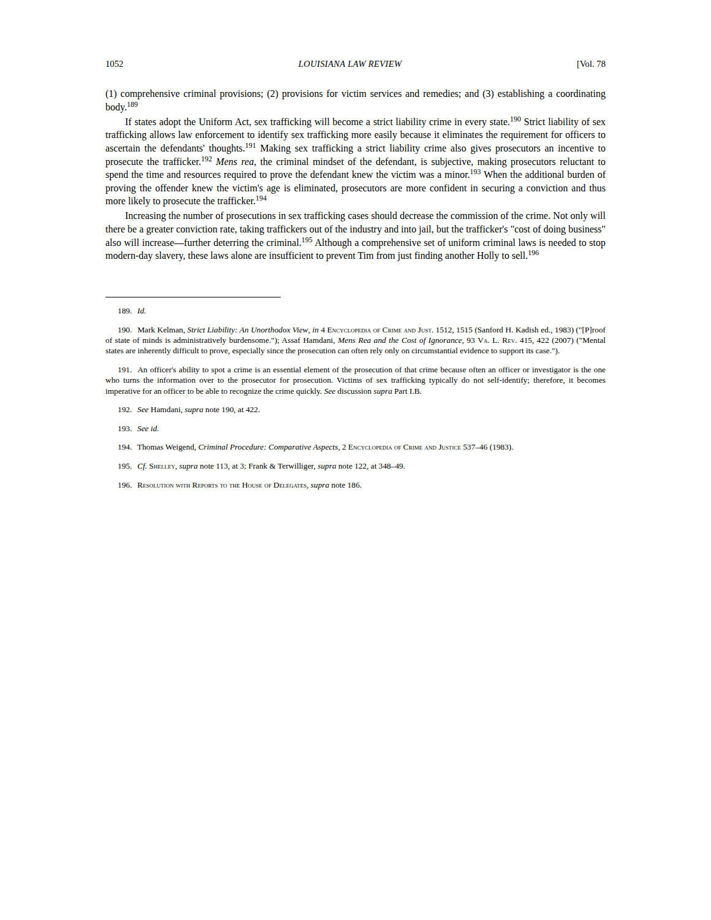1052 LOUISIANA LAW REVIEW [Vol. 78
(1) comprehensive criminal provisions; (2) provisions for victim services and remedies; and (3) establishing a coordinating body.189
If states adopt the Uniform Act, sex trafficking will become a strict liability crime in every state.190 Strict liability of sex trafficking allows law enforcement to identify sex trafficking more easily because it eliminates the requirement for officers to ascertain the defendants' thoughts.191 Making sex trafficking a strict liability crime also gives prosecutors an incentive to prosecute the trafficker.192 Mens rea, the criminal mindset of the defendant, is subjective, making prosecutors reluctant to spend the time and resources required to prove the defendant knew the victim was a minor.193 When the additional burden of proving the offender knew the victim's age is eliminated, prosecutors are more confident in securing a conviction and thus more likely to prosecute the trafficker.194
Increasing the number of prosecutions in sex trafficking cases should decrease the commission of the crime. Not only will there be a greater conviction rate, taking traffickers out of the industry and into jail, but the trafficker's "cost of doing business" also will increase—further deterring the criminal.195 Although a comprehensive set of uniform criminal laws is needed to stop modern-day slavery, these laws alone are insufficient to prevent Tim from just finding another Holly to sell.196
189. Id.
190. Mark Kelman, Strict Liability: An Unorthodox View, in 4 Encyclopedia of Crime and Just. 1512, 1515 (Sanford H. Kadish ed., 1983) ("[P]roof of state of minds is administratively burdensome."); Assaf Hamdani, Mens Rea and the Cost of Ignorance, 93 Va. L. Rev. 415, 422 (2007) ("Mental states are inherently difficult to prove, especially since the prosecution can often rely only on circumstantial evidence to support its case.").
191. An officer's ability to spot a crime is an essential element of the prosecution of that crime because often an officer or investigator is the one who turns the information over to the prosecutor for prosecution. Victims of sex trafficking typically do not self-identify; therefore, it becomes imperative for an officer to be able to recognize the crime quickly. See discussion supra Part I.B.
192. See Hamdani, supra note 190, at 422.
193. See id.
194. Thomas Weigend, Criminal Procedure: Comparative Aspects, 2 Encyclopedia of Crime and Justice 537–46 (1983).
195. Cf. Shelley, supra note 113, at 3; Frank & Terwilliger, supra note 122, at 348–49.
196. Resolution with Reports to the House of Delegates, supra note 186.